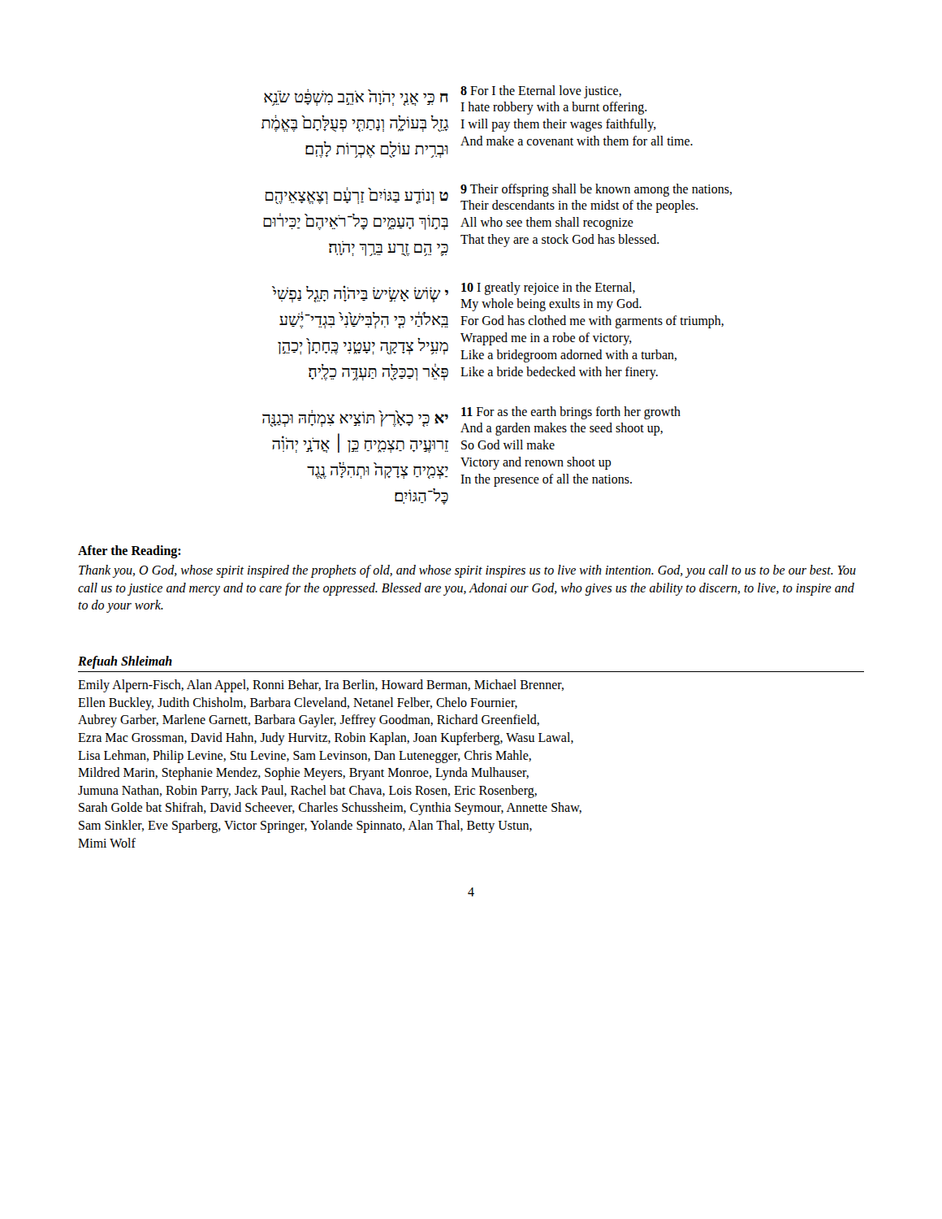| ח כִּ֣י אֲנִ֤י יְהֹוָה֙ אֹהֵ֣ב מִשְׁפָּ֔ט שֹׂנֵ֥א גָזֵ֖ל בְּעוֹלָ֑ה וְנָתַתִּ֤י פְעֻלָּתָם֙ בֶּאֱמֶ֔ת וּבְרִ֥ית עוֹלָ֖ם אֶכְר֥וֹת לָהֶֽם׃ | 8 For I the Eternal love justice, I hate robbery with a burnt offering. I will pay them their wages faithfully, And make a covenant with them for all time. |
| ט וְנוֹדַ֤ע בַּגּוֹיִם֙ זַרְעָ֔ם וְצֶאֱצָאֵיהֶ֖ם בְּת֣וֹךְ הָעַמִּ֑ים כׇּל־רֹאֵיהֶם֙ יַכִּיר֔וּם כִּ֛י הֵ֥ם זֶ֖רַע בֵּרַ֥ךְ יְהֹוָֽה׃ | 9 Their offspring shall be known among the nations, Their descendants in the midst of the peoples. All who see them shall recognize That they are a stock God has blessed. |
| י שׂ֧וֹשׂ אָשִׂ֣ישׂ בַּיהֹוָ֗ה תָּגֵ֤ל נַפְשִׁי֙ בֵּֽאלֹהַ֔י כִּ֤י הִלְבִּישַׁ֙נִי֙ בִּגְדֵי־יֶ֔שַׁע מְעִ֥יל צְדָקָ֖ה יְעָטָ֑נִי כֶּֽחָתָן֙ יְכַהֵ֣ן פְּאֵ֔ר וְכַכַּלָּ֖ה תַּעְדֶּ֥ה כֵלֶֽיהָ׃ | 10 I greatly rejoice in the Eternal, My whole being exults in my God. For God has clothed me with garments of triumph, Wrapped me in a robe of victory, Like a bridegroom adorned with a turban, Like a bride bedecked with her finery. |
| יא כִּ֤י כָאָ֙רֶץ֙ תּוֹצִ֣יא צִמְחָ֔הּ וּכְגַנָּ֖ה זֵרוּעֶ֣יהָ תַצְמִ֑יחַ כֵּ֣ן ׀ אֲדֹנָ֣י יְהֹוִ֗ה יַצְמִ֤יחַ צְדָקָה֙ וּתְהִלָּ֔ה נֶ֖גֶד כׇּל־הַגּוֹיִֽם׃ | 11 For as the earth brings forth her growth And a garden makes the seed shoot up, So God will make Victory and renown shoot up In the presence of all the nations. |
After the Reading:
Thank you, O God, whose spirit inspired the prophets of old, and whose spirit inspires us to live with intention. God, you call to us to be our best. You call us to justice and mercy and to care for the oppressed. Blessed are you, Adonai our God, who gives us the ability to discern, to live, to inspire and to do your work.
Refuah Shleimah
Emily Alpern-Fisch, Alan Appel, Ronni Behar, Ira Berlin, Howard Berman, Michael Brenner,
Ellen Buckley, Judith Chisholm, Barbara Cleveland, Netanel Felber, Chelo Fournier,
Aubrey Garber, Marlene Garnett, Barbara Gayler, Jeffrey Goodman, Richard Greenfield,
Ezra Mac Grossman, David Hahn, Judy Hurvitz, Robin Kaplan, Joan Kupferberg, Wasu Lawal,
Lisa Lehman, Philip Levine, Stu Levine, Sam Levinson, Dan Lutenegger, Chris Mahle,
Mildred Marin, Stephanie Mendez, Sophie Meyers, Bryant Monroe, Lynda Mulhauser,
Jumuna Nathan, Robin Parry, Jack Paul, Rachel bat Chava, Lois Rosen, Eric Rosenberg,
Sarah Golde bat Shifrah, David Scheever, Charles Schussheim, Cynthia Seymour, Annette Shaw,
Sam Sinkler, Eve Sparberg, Victor Springer, Yolande Spinnato, Alan Thal, Betty Ustun,
Mimi Wolf
4